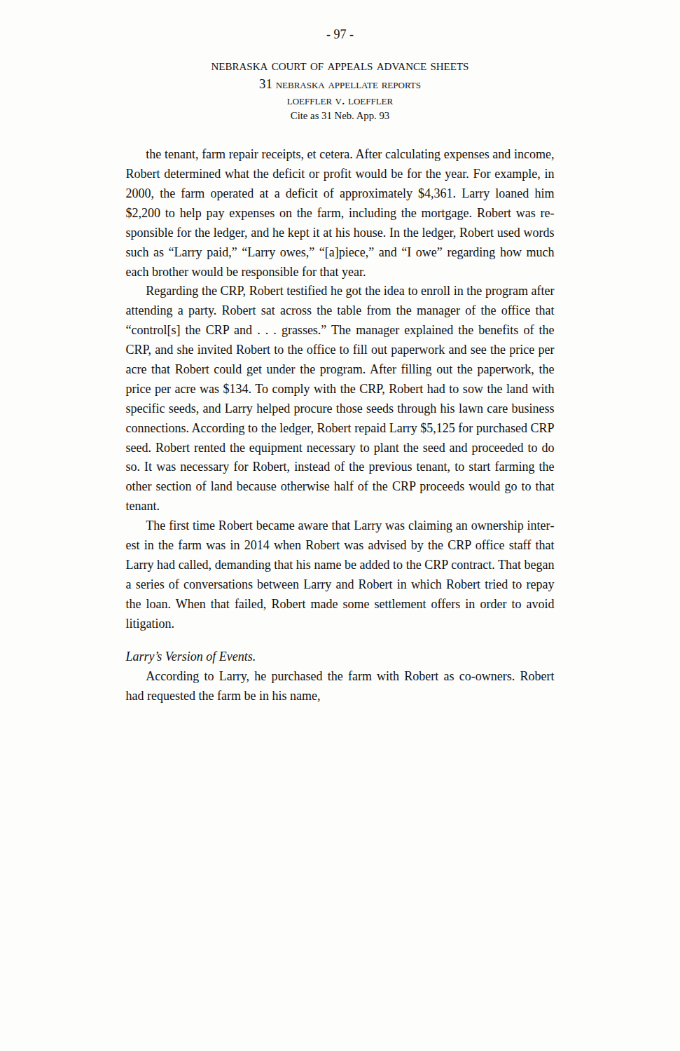- 97 -
Nebraska Court of Appeals Advance Sheets
31 Nebraska Appellate Reports
Loeffler v. Loeffler
Cite as 31 Neb. App. 93
the tenant, farm repair receipts, et cetera. After calculating expenses and income, Robert determined what the deficit or profit would be for the year. For example, in 2000, the farm operated at a deficit of approximately $4,361. Larry loaned him $2,200 to help pay expenses on the farm, including the mortgage. Robert was responsible for the ledger, and he kept it at his house. In the ledger, Robert used words such as “Larry paid,” “Larry owes,” “[a]piece,” and “I owe” regarding how much each brother would be responsible for that year.
Regarding the CRP, Robert testified he got the idea to enroll in the program after attending a party. Robert sat across the table from the manager of the office that “control[s] the CRP and . . . grasses.” The manager explained the benefits of the CRP, and she invited Robert to the office to fill out paperwork and see the price per acre that Robert could get under the program. After filling out the paperwork, the price per acre was $134. To comply with the CRP, Robert had to sow the land with specific seeds, and Larry helped procure those seeds through his lawn care business connections. According to the ledger, Robert repaid Larry $5,125 for purchased CRP seed. Robert rented the equipment necessary to plant the seed and proceeded to do so. It was necessary for Robert, instead of the previous tenant, to start farming the other section of land because otherwise half of the CRP proceeds would go to that tenant.
The first time Robert became aware that Larry was claiming an ownership interest in the farm was in 2014 when Robert was advised by the CRP office staff that Larry had called, demanding that his name be added to the CRP contract. That began a series of conversations between Larry and Robert in which Robert tried to repay the loan. When that failed, Robert made some settlement offers in order to avoid litigation.
Larry’s Version of Events.
According to Larry, he purchased the farm with Robert as co-owners. Robert had requested the farm be in his name,